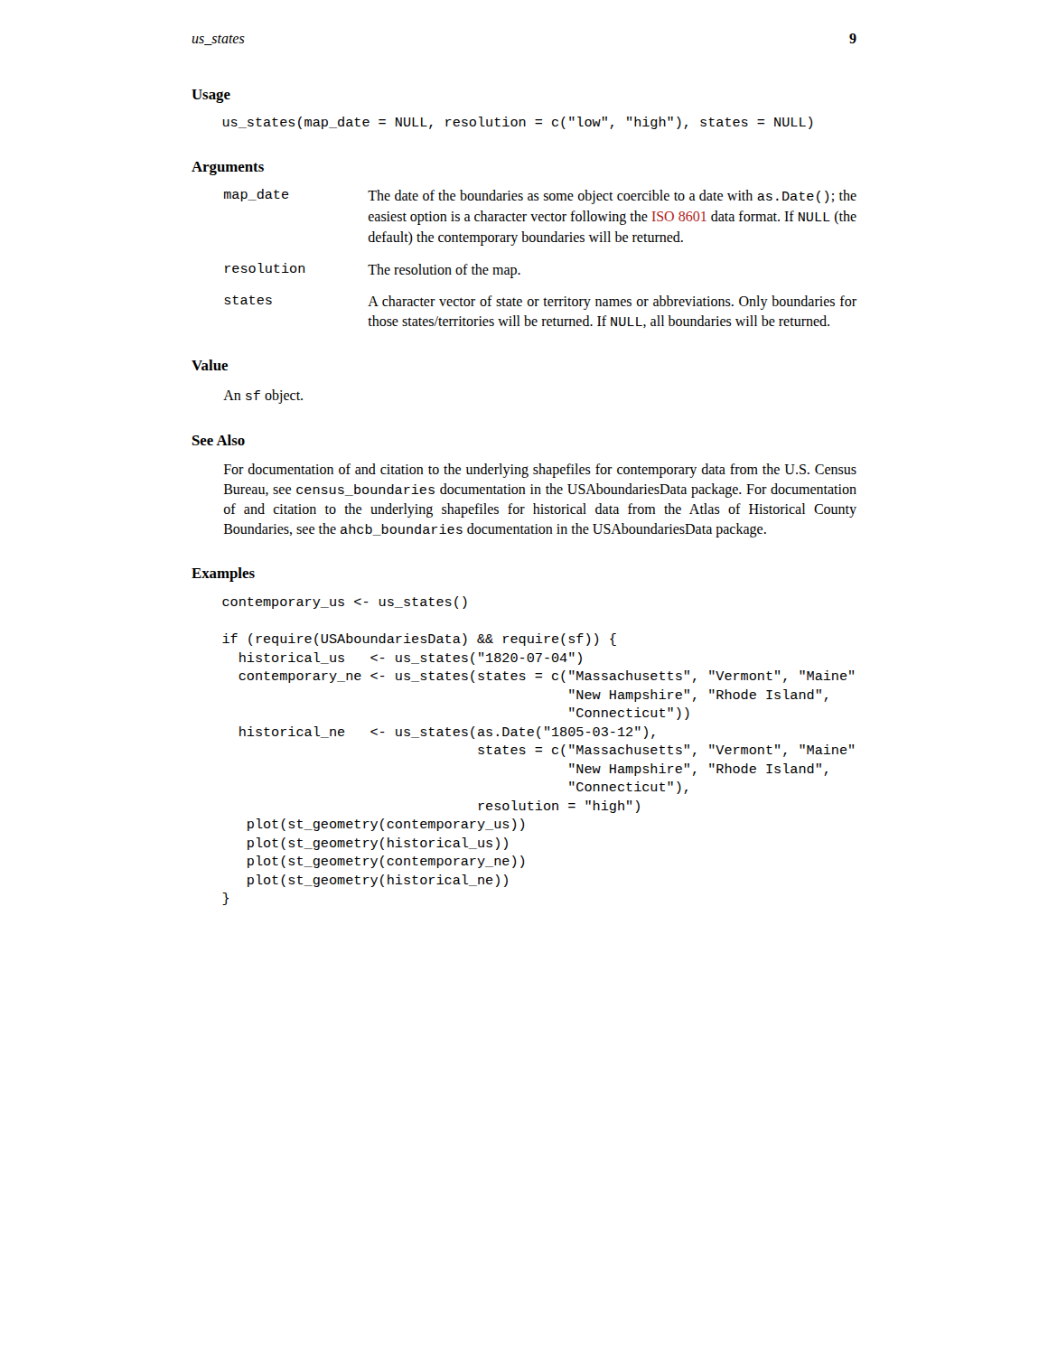us_states 9
Usage
us_states(map_date = NULL, resolution = c("low", "high"), states = NULL)
Arguments
map_date
The date of the boundaries as some object coercible to a date with as.Date(); the easiest option is a character vector following the ISO 8601 data format. If NULL (the default) the contemporary boundaries will be returned.
resolution
The resolution of the map.
states
A character vector of state or territory names or abbreviations. Only boundaries for those states/territories will be returned. If NULL, all boundaries will be returned.
Value
An sf object.
See Also
For documentation of and citation to the underlying shapefiles for contemporary data from the U.S. Census Bureau, see census_boundaries documentation in the USAboundariesData package. For documentation of and citation to the underlying shapefiles for historical data from the Atlas of Historical County Boundaries, see the ahcb_boundaries documentation in the USAboundariesData package.
Examples
contemporary_us <- us_states()

if (require(USAboundariesData) && require(sf)) {
  historical_us   <- us_states("1820-07-04")
  contemporary_ne <- us_states(states = c("Massachusetts", "Vermont", "Maine",
                                          "New Hampshire", "Rhode Island",
                                          "Connecticut"))
  historical_ne   <- us_states(as.Date("1805-03-12"),
                               states = c("Massachusetts", "Vermont", "Maine",
                                          "New Hampshire", "Rhode Island",
                                          "Connecticut"),
                               resolution = "high")
   plot(st_geometry(contemporary_us))
   plot(st_geometry(historical_us))
   plot(st_geometry(contemporary_ne))
   plot(st_geometry(historical_ne))
}